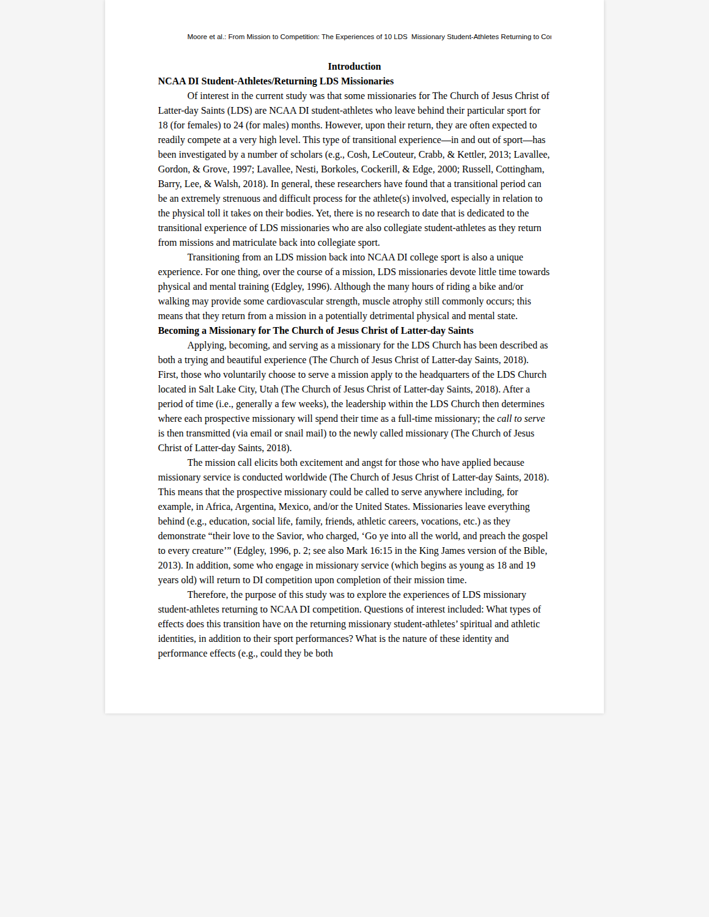Moore et al.: From Mission to Competition: The Experiences of 10 LDS Missionary Student-Athletes Returning to Competition in the NCAA DI
Introduction
NCAA DI Student-Athletes/Returning LDS Missionaries
Of interest in the current study was that some missionaries for The Church of Jesus Christ of Latter-day Saints (LDS) are NCAA DI student-athletes who leave behind their particular sport for 18 (for females) to 24 (for males) months. However, upon their return, they are often expected to readily compete at a very high level. This type of transitional experience—in and out of sport—has been investigated by a number of scholars (e.g., Cosh, LeCouteur, Crabb, & Kettler, 2013; Lavallee, Gordon, & Grove, 1997; Lavallee, Nesti, Borkoles, Cockerill, & Edge, 2000; Russell, Cottingham, Barry, Lee, & Walsh, 2018). In general, these researchers have found that a transitional period can be an extremely strenuous and difficult process for the athlete(s) involved, especially in relation to the physical toll it takes on their bodies. Yet, there is no research to date that is dedicated to the transitional experience of LDS missionaries who are also collegiate student-athletes as they return from missions and matriculate back into collegiate sport.
Transitioning from an LDS mission back into NCAA DI college sport is also a unique experience. For one thing, over the course of a mission, LDS missionaries devote little time towards physical and mental training (Edgley, 1996). Although the many hours of riding a bike and/or walking may provide some cardiovascular strength, muscle atrophy still commonly occurs; this means that they return from a mission in a potentially detrimental physical and mental state.
Becoming a Missionary for The Church of Jesus Christ of Latter-day Saints
Applying, becoming, and serving as a missionary for the LDS Church has been described as both a trying and beautiful experience (The Church of Jesus Christ of Latter-day Saints, 2018). First, those who voluntarily choose to serve a mission apply to the headquarters of the LDS Church located in Salt Lake City, Utah (The Church of Jesus Christ of Latter-day Saints, 2018). After a period of time (i.e., generally a few weeks), the leadership within the LDS Church then determines where each prospective missionary will spend their time as a full-time missionary; the call to serve is then transmitted (via email or snail mail) to the newly called missionary (The Church of Jesus Christ of Latter-day Saints, 2018).
The mission call elicits both excitement and angst for those who have applied because missionary service is conducted worldwide (The Church of Jesus Christ of Latter-day Saints, 2018). This means that the prospective missionary could be called to serve anywhere including, for example, in Africa, Argentina, Mexico, and/or the United States. Missionaries leave everything behind (e.g., education, social life, family, friends, athletic careers, vocations, etc.) as they demonstrate “their love to the Savior, who charged, ‘Go ye into all the world, and preach the gospel to every creature’” (Edgley, 1996, p. 2; see also Mark 16:15 in the King James version of the Bible, 2013). In addition, some who engage in missionary service (which begins as young as 18 and 19 years old) will return to DI competition upon completion of their mission time.
Therefore, the purpose of this study was to explore the experiences of LDS missionary student-athletes returning to NCAA DI competition. Questions of interest included: What types of effects does this transition have on the returning missionary student-athletes’ spiritual and athletic identities, in addition to their sport performances? What is the nature of these identity and performance effects (e.g., could they be both